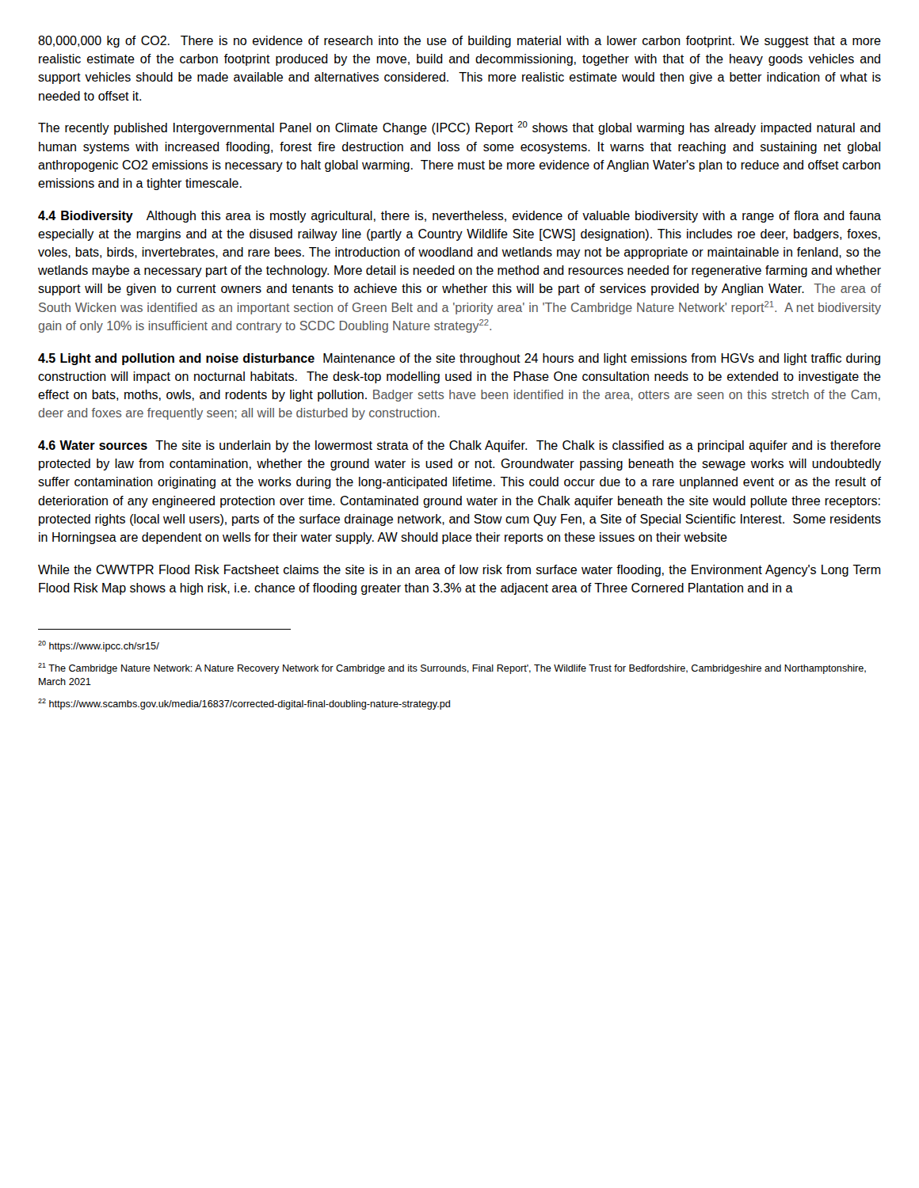80,000,000 kg of CO2. There is no evidence of research into the use of building material with a lower carbon footprint. We suggest that a more realistic estimate of the carbon footprint produced by the move, build and decommissioning, together with that of the heavy goods vehicles and support vehicles should be made available and alternatives considered. This more realistic estimate would then give a better indication of what is needed to offset it.
The recently published Intergovernmental Panel on Climate Change (IPCC) Report 20 shows that global warming has already impacted natural and human systems with increased flooding, forest fire destruction and loss of some ecosystems. It warns that reaching and sustaining net global anthropogenic CO2 emissions is necessary to halt global warming. There must be more evidence of Anglian Water's plan to reduce and offset carbon emissions and in a tighter timescale.
4.4 Biodiversity Although this area is mostly agricultural, there is, nevertheless, evidence of valuable biodiversity with a range of flora and fauna especially at the margins and at the disused railway line (partly a Country Wildlife Site [CWS] designation). This includes roe deer, badgers, foxes, voles, bats, birds, invertebrates, and rare bees. The introduction of woodland and wetlands may not be appropriate or maintainable in fenland, so the wetlands maybe a necessary part of the technology. More detail is needed on the method and resources needed for regenerative farming and whether support will be given to current owners and tenants to achieve this or whether this will be part of services provided by Anglian Water. The area of South Wicken was identified as an important section of Green Belt and a 'priority area' in 'The Cambridge Nature Network' report21. A net biodiversity gain of only 10% is insufficient and contrary to SCDC Doubling Nature strategy22.
4.5 Light and pollution and noise disturbance Maintenance of the site throughout 24 hours and light emissions from HGVs and light traffic during construction will impact on nocturnal habitats. The desk-top modelling used in the Phase One consultation needs to be extended to investigate the effect on bats, moths, owls, and rodents by light pollution. Badger setts have been identified in the area, otters are seen on this stretch of the Cam, deer and foxes are frequently seen; all will be disturbed by construction.
4.6 Water sources The site is underlain by the lowermost strata of the Chalk Aquifer. The Chalk is classified as a principal aquifer and is therefore protected by law from contamination, whether the ground water is used or not. Groundwater passing beneath the sewage works will undoubtedly suffer contamination originating at the works during the long-anticipated lifetime. This could occur due to a rare unplanned event or as the result of deterioration of any engineered protection over time. Contaminated ground water in the Chalk aquifer beneath the site would pollute three receptors: protected rights (local well users), parts of the surface drainage network, and Stow cum Quy Fen, a Site of Special Scientific Interest. Some residents in Horningsea are dependent on wells for their water supply. AW should place their reports on these issues on their website
While the CWWTPR Flood Risk Factsheet claims the site is in an area of low risk from surface water flooding, the Environment Agency's Long Term Flood Risk Map shows a high risk, i.e. chance of flooding greater than 3.3% at the adjacent area of Three Cornered Plantation and in a
20 https://www.ipcc.ch/sr15/
21 The Cambridge Nature Network: A Nature Recovery Network for Cambridge and its Surrounds, Final Report', The Wildlife Trust for Bedfordshire, Cambridgeshire and Northamptonshire, March 2021
22 https://www.scambs.gov.uk/media/16837/corrected-digital-final-doubling-nature-strategy.pd